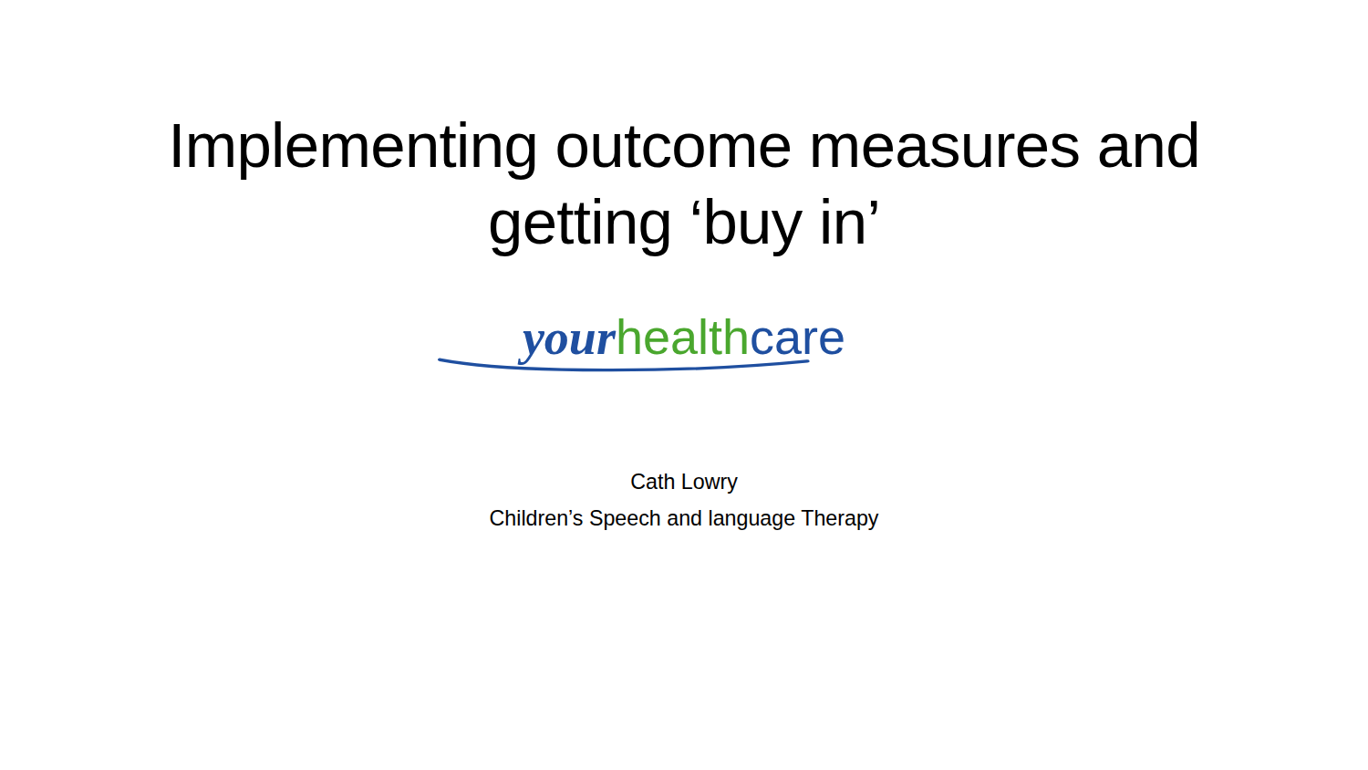Implementing outcome measures and getting ‘buy in’
your health care
Cath Lowry
Children’s Speech and language Therapy